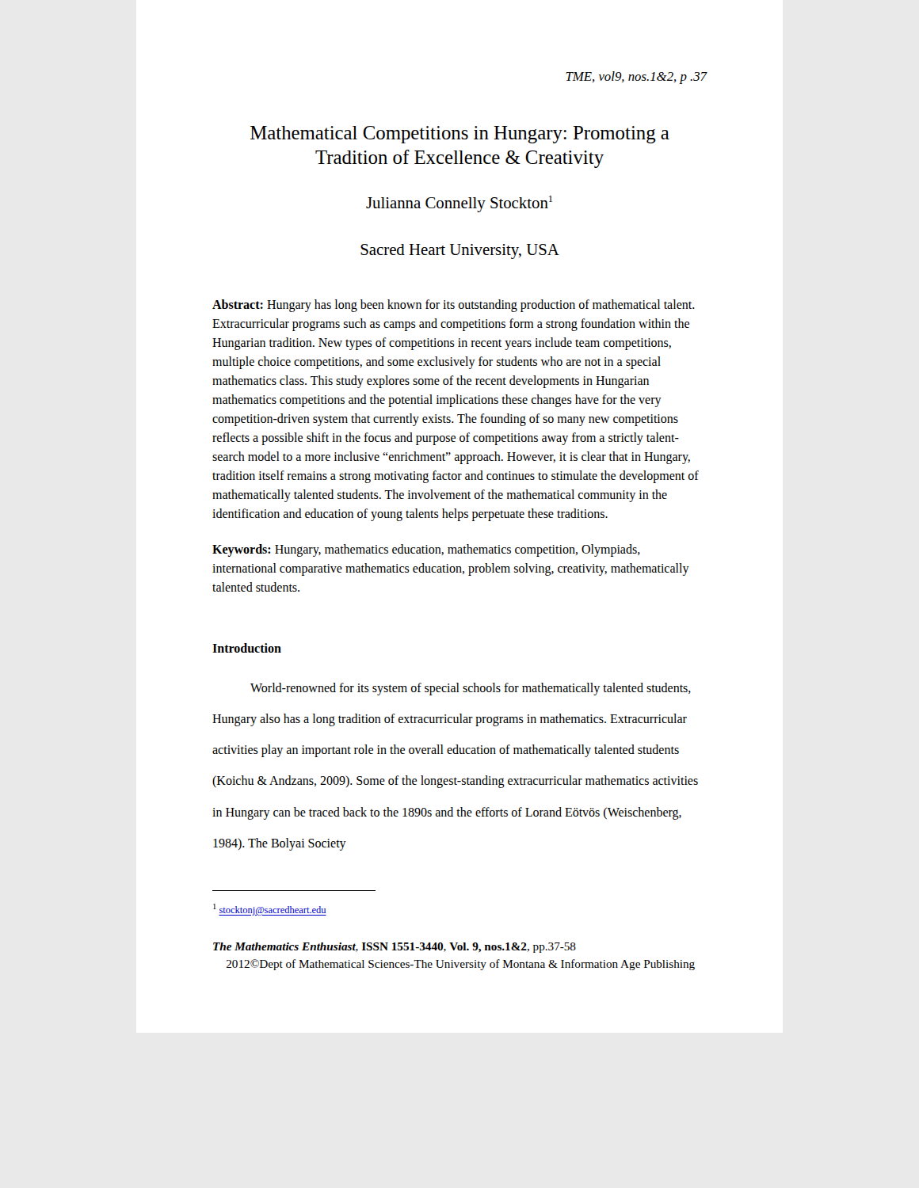TME, vol9, nos.1&2, p .37
Mathematical Competitions in Hungary: Promoting a
Tradition of Excellence & Creativity
Julianna Connelly Stockton1
Sacred Heart University, USA
Abstract: Hungary has long been known for its outstanding production of mathematical talent. Extracurricular programs such as camps and competitions form a strong foundation within the Hungarian tradition. New types of competitions in recent years include team competitions, multiple choice competitions, and some exclusively for students who are not in a special mathematics class. This study explores some of the recent developments in Hungarian mathematics competitions and the potential implications these changes have for the very competition-driven system that currently exists. The founding of so many new competitions reflects a possible shift in the focus and purpose of competitions away from a strictly talent-search model to a more inclusive “enrichment” approach. However, it is clear that in Hungary, tradition itself remains a strong motivating factor and continues to stimulate the development of mathematically talented students. The involvement of the mathematical community in the identification and education of young talents helps perpetuate these traditions.
Keywords: Hungary, mathematics education, mathematics competition, Olympiads, international comparative mathematics education, problem solving, creativity, mathematically talented students.
Introduction
World-renowned for its system of special schools for mathematically talented students, Hungary also has a long tradition of extracurricular programs in mathematics. Extracurricular activities play an important role in the overall education of mathematically talented students (Koichu & Andzans, 2009). Some of the longest-standing extracurricular mathematics activities in Hungary can be traced back to the 1890s and the efforts of Lorand Eötvös (Weischenberg, 1984). The Bolyai Society
1 stocktonj@sacredheart.edu
The Mathematics Enthusiast, ISSN 1551-3440, Vol. 9, nos.1&2, pp.37-58 2012©Dept of Mathematical Sciences-The University of Montana & Information Age Publishing